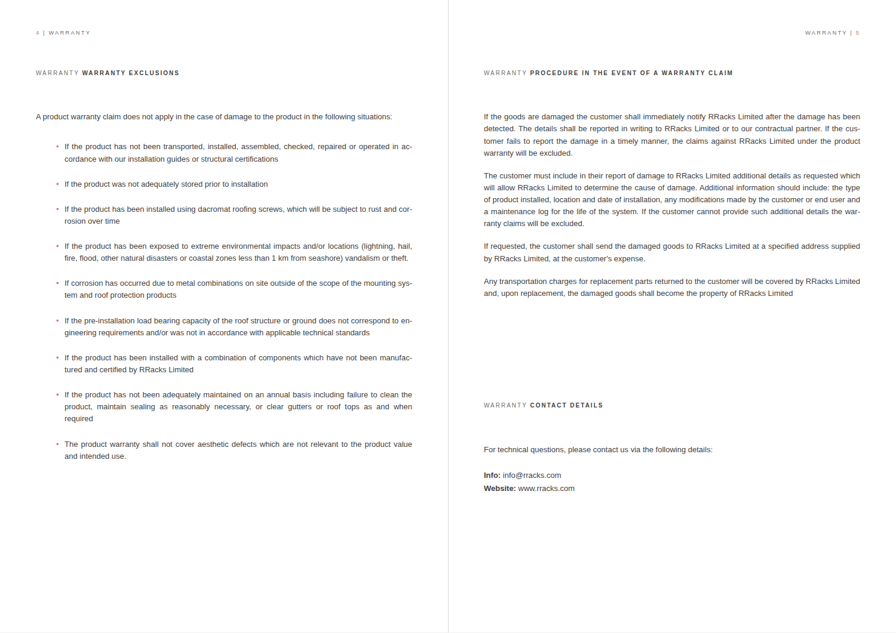4 | Warranty
Warranty Warranty Exclusions
A product warranty claim does not apply in the case of damage to the product in the following situations:
If the product has not been transported, installed, assembled, checked, repaired or operated in accordance with our installation guides or structural certifications
If the product was not adequately stored prior to installation
If the product has been installed using dacromat roofing screws, which will be subject to rust and corrosion over time
If the product has been exposed to extreme environmental impacts and/or locations (lightning, hail, fire, flood, other natural disasters or coastal zones less than 1 km from seashore) vandalism or theft.
If corrosion has occurred due to metal combinations on site outside of the scope of the mounting system and roof protection products
If the pre-installation load bearing capacity of the roof structure or ground does not correspond to engineering requirements and/or was not in accordance with applicable technical standards
If the product has been installed with a combination of components which have not been manufactured and certified by RRacks Limited
If the product has not been adequately maintained on an annual basis including failure to clean the product, maintain sealing as reasonably necessary, or clear gutters or roof tops as and when required
The product warranty shall not cover aesthetic defects which are not relevant to the product value and intended use.
Warranty | 5
Warranty Procedure in the Event of a Warranty Claim
If the goods are damaged the customer shall immediately notify RRacks Limited after the damage has been detected. The details shall be reported in writing to RRacks Limited or to our contractual partner. If the customer fails to report the damage in a timely manner, the claims against RRacks Limited under the product warranty will be excluded.
The customer must include in their report of damage to RRacks Limited additional details as requested which will allow RRacks Limited to determine the cause of damage. Additional information should include: the type of product installed, location and date of installation, any modifications made by the customer or end user and a maintenance log for the life of the system. If the customer cannot provide such additional details the warranty claims will be excluded.
If requested, the customer shall send the damaged goods to RRacks Limited at a specified address supplied by RRacks Limited, at the customer's expense.
Any transportation charges for replacement parts returned to the customer will be covered by RRacks Limited and, upon replacement, the damaged goods shall become the property of RRacks Limited
Warranty Contact Details
For technical questions, please contact us via the following details:
Info: info@rracks.com
Website: www.rracks.com